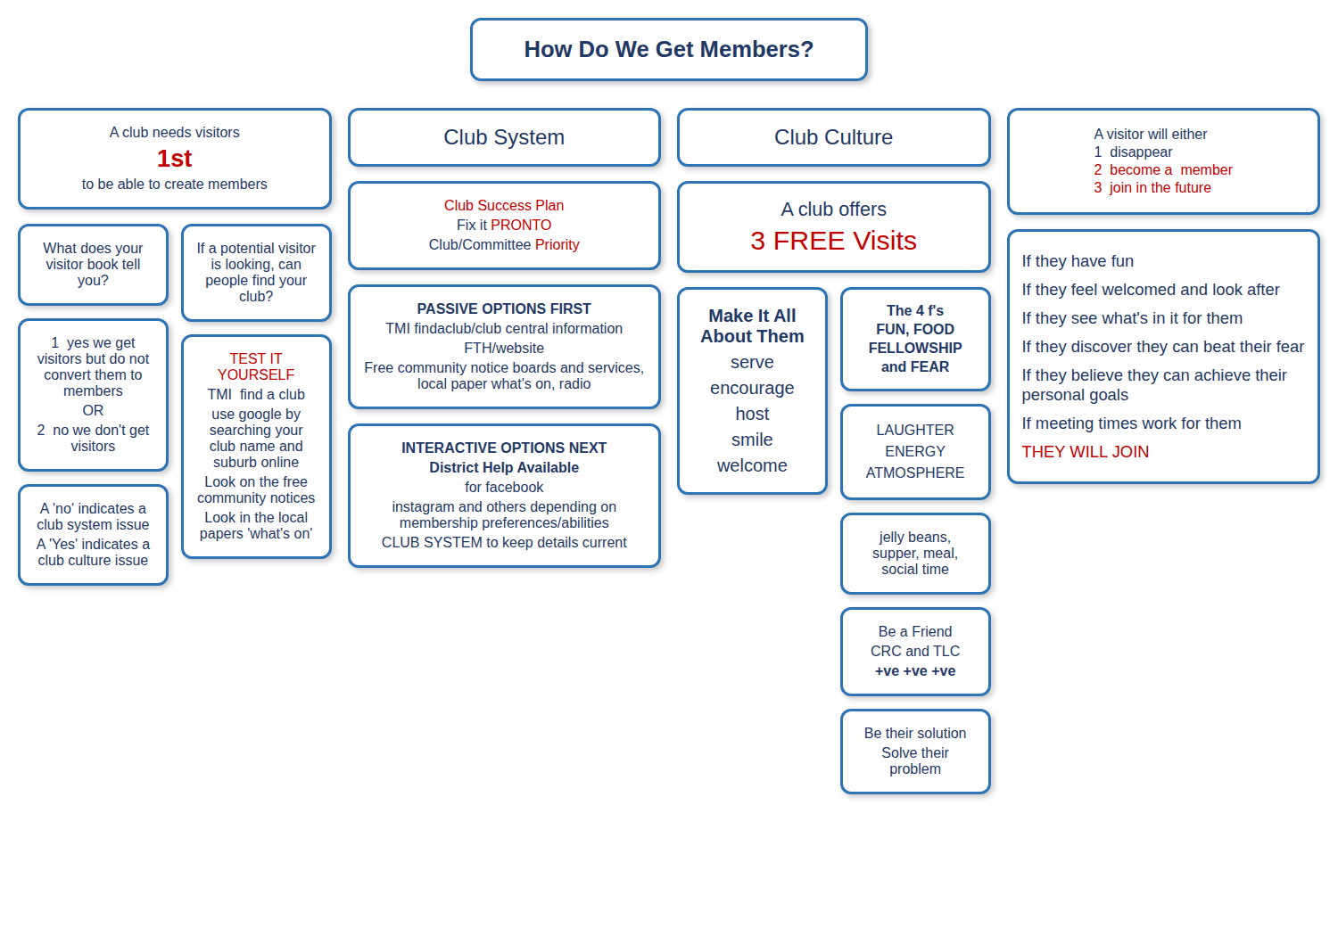How Do We Get Members?
A club needs visitors
1st
to be able to create members
What does your visitor book tell you?
1 yes we get visitors but do not convert them to members
OR
2 no we don't get visitors
A 'no' indicates a club system issue
A 'Yes' indicates a club culture issue
If a potential visitor is looking, can people find your club?
TEST IT YOURSELF
TMI find a club
use google by searching your club name and suburb online
Look on the free community notices
Look in the local papers 'what's on'
Club System
Club Success Plan
Fix it PRONTO
Club/Committee Priority
PASSIVE OPTIONS FIRST
TMI findaclub/club central information
FTH/website
Free community notice boards and services, local paper what's on, radio
INTERACTIVE OPTIONS NEXT
District Help Available
for facebook
instagram and others depending on membership preferences/abilities
CLUB SYSTEM to keep details current
Club Culture
A club offers
3 FREE Visits
Make It All About Them
serve
encourage
host
smile
welcome
The 4 f's
FUN, FOOD
FELLOWSHIP
and FEAR
LAUGHTER
ENERGY
ATMOSPHERE
jelly beans, supper, meal, social time
Be a Friend
CRC and TLC
+ve +ve +ve
Be their solution
Solve their problem
A visitor will either
1 disappear
2 become a member
3 join in the future
If they have fun
If they feel welcomed and look after
If they see what's in it for them
If they discover they can beat their fear
If they believe they can achieve their personal goals
If meeting times work for them
THEY WILL JOIN